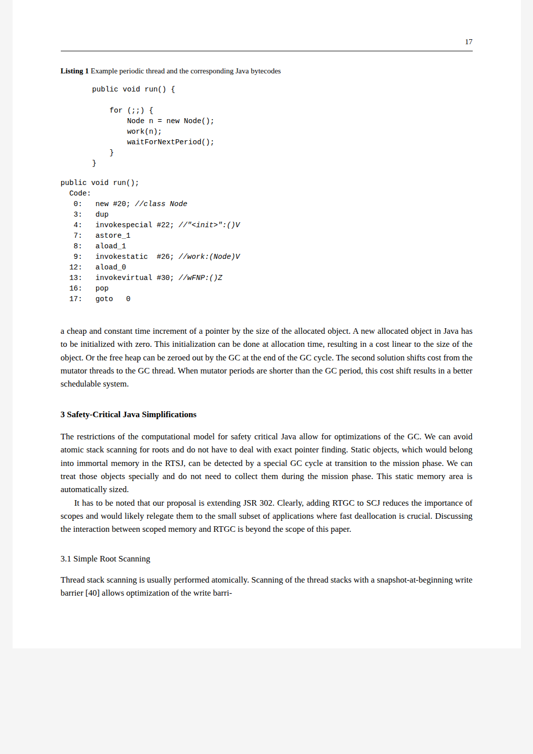17
Listing 1 Example periodic thread and the corresponding Java bytecodes
    public void run() {

        for (;;) {
            Node n = new Node();
            work(n);
            waitForNextPeriod();
        }
    }
public void run();
  Code:
   0:   new #20; //class Node
   3:   dup
   4:   invokespecial #22; //"<init>":()V
   7:   astore_1
   8:   aload_1
   9:   invokestatic  #26; //work:(Node)V
  12:   aload_0
  13:   invokevirtual #30; //wFNP:()Z
  16:   pop
  17:   goto   0
a cheap and constant time increment of a pointer by the size of the allocated object. A new allocated object in Java has to be initialized with zero. This initialization can be done at allocation time, resulting in a cost linear to the size of the object. Or the free heap can be zeroed out by the GC at the end of the GC cycle. The second solution shifts cost from the mutator threads to the GC thread. When mutator periods are shorter than the GC period, this cost shift results in a better schedulable system.
3 Safety-Critical Java Simplifications
The restrictions of the computational model for safety critical Java allow for optimizations of the GC. We can avoid atomic stack scanning for roots and do not have to deal with exact pointer finding. Static objects, which would belong into immortal memory in the RTSJ, can be detected by a special GC cycle at transition to the mission phase. We can treat those objects specially and do not need to collect them during the mission phase. This static memory area is automatically sized.
It has to be noted that our proposal is extending JSR 302. Clearly, adding RTGC to SCJ reduces the importance of scopes and would likely relegate them to the small subset of applications where fast deallocation is crucial. Discussing the interaction between scoped memory and RTGC is beyond the scope of this paper.
3.1 Simple Root Scanning
Thread stack scanning is usually performed atomically. Scanning of the thread stacks with a snapshot-at-beginning write barrier [40] allows optimization of the write barri-